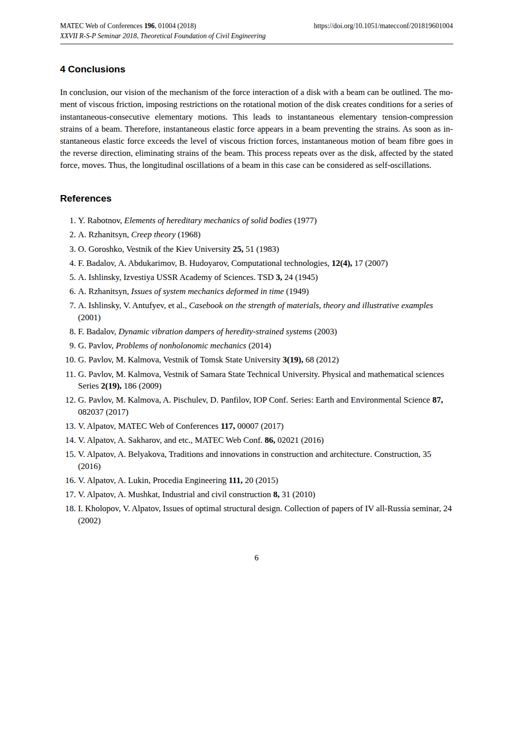MATEC Web of Conferences 196, 01004 (2018) https://doi.org/10.1051/matecconf/201819601004
XXVII R-S-P Seminar 2018, Theoretical Foundation of Civil Engineering
4 Conclusions
In conclusion, our vision of the mechanism of the force interaction of a disk with a beam can be outlined. The moment of viscous friction, imposing restrictions on the rotational motion of the disk creates conditions for a series of instantaneous-consecutive elementary motions. This leads to instantaneous elementary tension-compression strains of a beam. Therefore, instantaneous elastic force appears in a beam preventing the strains. As soon as instantaneous elastic force exceeds the level of viscous friction forces, instantaneous motion of beam fibre goes in the reverse direction, eliminating strains of the beam. This process repeats over as the disk, affected by the stated force, moves. Thus, the longitudinal oscillations of a beam in this case can be considered as self-oscillations.
References
Y. Rabotnov, Elements of hereditary mechanics of solid bodies (1977)
A. Rzhanitsyn, Creep theory (1968)
O. Goroshko, Vestnik of the Kiev University 25, 51 (1983)
F. Badalov, A. Abdukarimov, B. Hudoyarov, Computational technologies, 12(4), 17 (2007)
A. Ishlinsky, Izvestiya USSR Academy of Sciences. TSD 3, 24 (1945)
A. Rzhanitsyn, Issues of system mechanics deformed in time (1949)
A. Ishlinsky, V. Antufyev, et al., Casebook on the strength of materials, theory and illustrative examples (2001)
F. Badalov, Dynamic vibration dampers of heredity-strained systems (2003)
G. Pavlov, Problems of nonholonomic mechanics (2014)
G. Pavlov, M. Kalmova, Vestnik of Tomsk State University 3(19), 68 (2012)
G. Pavlov, M. Kalmova, Vestnik of Samara State Technical University. Physical and mathematical sciences Series 2(19), 186 (2009)
G. Pavlov, M. Kalmova, A. Pischulev, D. Panfilov, IOP Conf. Series: Earth and Environmental Science 87, 082037 (2017)
V. Alpatov, MATEC Web of Conferences 117, 00007 (2017)
V. Alpatov, A. Sakharov, and etc., MATEC Web Conf. 86, 02021 (2016)
V. Alpatov, A. Belyakova, Traditions and innovations in construction and architecture. Construction, 35 (2016)
V. Alpatov, A. Lukin, Procedia Engineering 111, 20 (2015)
V. Alpatov, A. Mushkat, Industrial and civil construction 8, 31 (2010)
I. Kholopov, V. Alpatov, Issues of optimal structural design. Collection of papers of IV all-Russia seminar, 24 (2002)
6